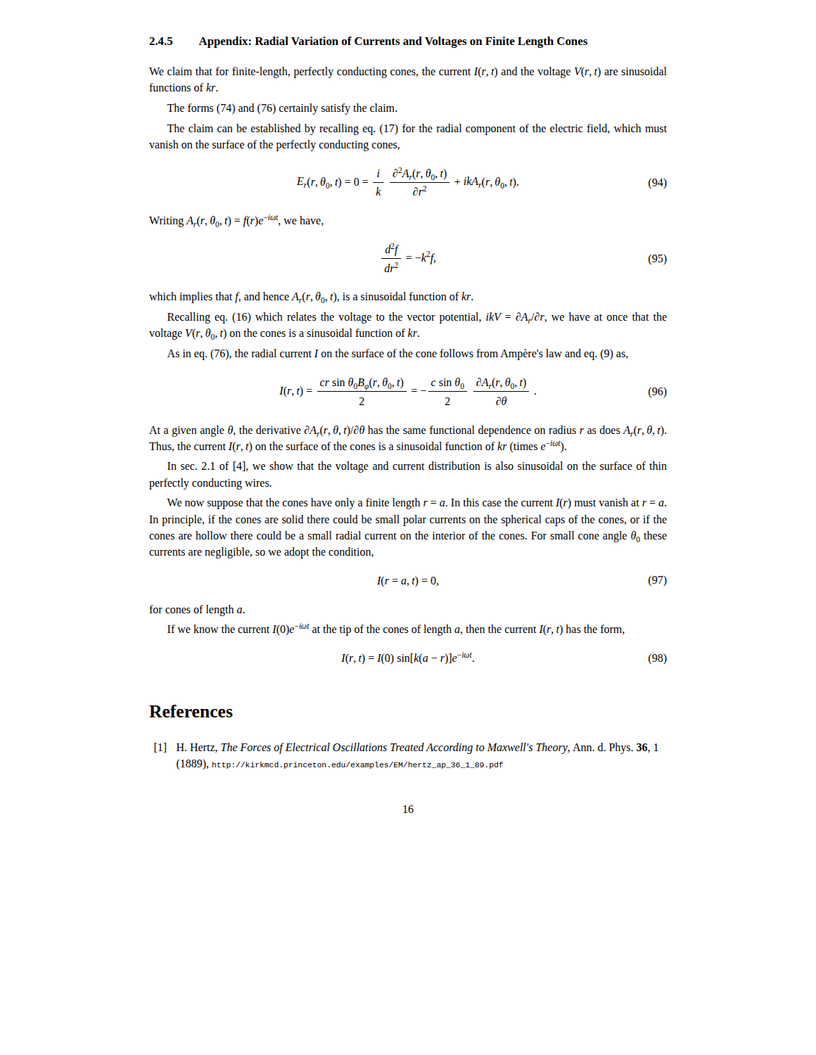2.4.5 Appendix: Radial Variation of Currents and Voltages on Finite Length Cones
We claim that for finite-length, perfectly conducting cones, the current I(r, t) and the voltage V(r, t) are sinusoidal functions of kr.
The forms (74) and (76) certainly satisfy the claim.
The claim can be established by recalling eq. (17) for the radial component of the electric field, which must vanish on the surface of the perfectly conducting cones,
Er(r, θ0, t) = 0 = ik ∂2Ar(r, θ0, t)∂r2 + ikAr(r, θ0, t). (94)
Writing Ar(r, θ0, t) = f(r)e−iωt, we have,
d2f dr2 = −k2f, (95)
which implies that f, and hence Ar(r, θ0, t), is a sinusoidal function of kr.
Recalling eq. (16) which relates the voltage to the vector potential, ikV = ∂Ar/∂r, we have at once that the voltage V(r, θ0, t) on the cones is a sinusoidal function of kr.
As in eq. (76), the radial current I on the surface of the cone follows from Ampère's law and eq. (9) as,
I(r, t) = cr sin θ0Bφ(r, θ0, t) 2 = −c sin θ02 ∂Ar(r, θ0, t)∂θ . (96)
At a given angle θ, the derivative ∂Ar(r, θ, t)/∂θ has the same functional dependence on radius r as does Ar(r, θ, t). Thus, the current I(r, t) on the surface of the cones is a sinusoidal function of kr (times e−iωt).
In sec. 2.1 of [4], we show that the voltage and current distribution is also sinusoidal on the surface of thin perfectly conducting wires.
We now suppose that the cones have only a finite length r = a. In this case the current I(r) must vanish at r = a. In principle, if the cones are solid there could be small polar currents on the spherical caps of the cones, or if the cones are hollow there could be a small radial current on the interior of the cones. For small cone angle θ0 these currents are negligible, so we adopt the condition,
I(r = a, t) = 0, (97)
for cones of length a.
If we know the current I(0)e−iωt at the tip of the cones of length a, then the current I(r, t) has the form,
I(r, t) = I(0) sin[k(a − r)]e−iωt. (98)
References
[1] H. Hertz, The Forces of Electrical Oscillations Treated According to Maxwell's Theory, Ann. d. Phys. 36, 1 (1889), http://kirkmcd.princeton.edu/examples/EM/hertz_ap_36_1_89.pdf
16